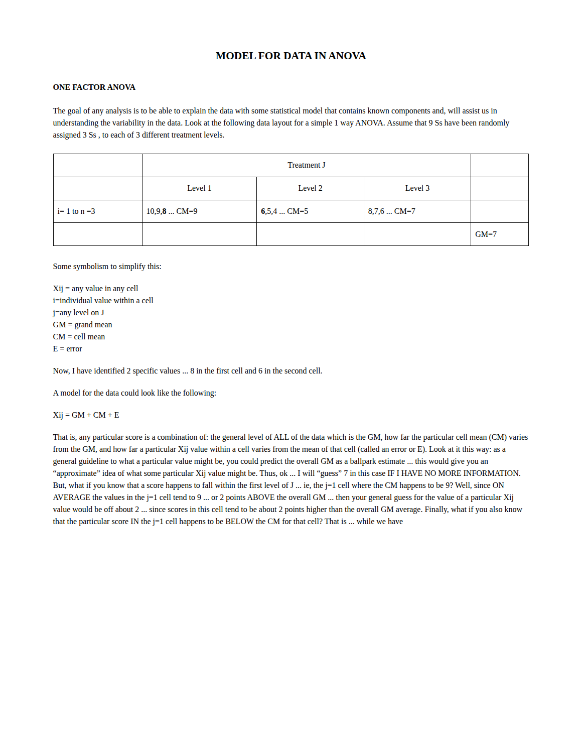MODEL FOR DATA IN ANOVA
ONE FACTOR ANOVA
The goal of any analysis is to be able to explain the data with some statistical model that contains known components and, will assist us in understanding the variability in the data. Look at the following data layout for a simple 1 way ANOVA. Assume that 9 Ss have been randomly assigned 3 Ss , to each of 3 different treatment levels.
| | Treatment J | |
| | Level 1 | Level 2 | Level 3 | |
| i= 1 to n =3 | 10,9, 8 ... CM=9 | 6 ,5,4 ... CM=5 | 8,7,6 ... CM=7 | |
| | | | | GM=7 |
Some symbolism to simplify this:
Xij = any value in any cell
i=individual value within a cell
j=any level on J
GM = grand mean
CM = cell mean
E = error
Now, I have identified 2 specific values ... 8 in the first cell and 6 in the second cell.
A model for the data could look like the following:
Xij = GM + CM + E
That is, any particular score is a combination of: the general level of ALL of the data which is the GM, how far the particular cell mean (CM) varies from the GM, and how far a particular Xij value within a cell varies from the mean of that cell (called an error or E). Look at it this way: as a general guideline to what a particular value might be, you could predict the overall GM as a ballpark estimate ... this would give you an “approximate” idea of what some particular Xij value might be. Thus, ok ... I will “guess” 7 in this case IF I HAVE NO MORE INFORMATION. But, what if you know that a score happens to fall within the first level of J ... ie, the j=1 cell where the CM happens to be 9? Well, since ON AVERAGE the values in the j=1 cell tend to 9 ... or 2 points ABOVE the overall GM ... then your general guess for the value of a particular Xij value would be off about 2 ... since scores in this cell tend to be about 2 points higher than the overall GM average. Finally, what if you also know that the particular score IN the j=1 cell happens to be BELOW the CM for that cell? That is ... while we have